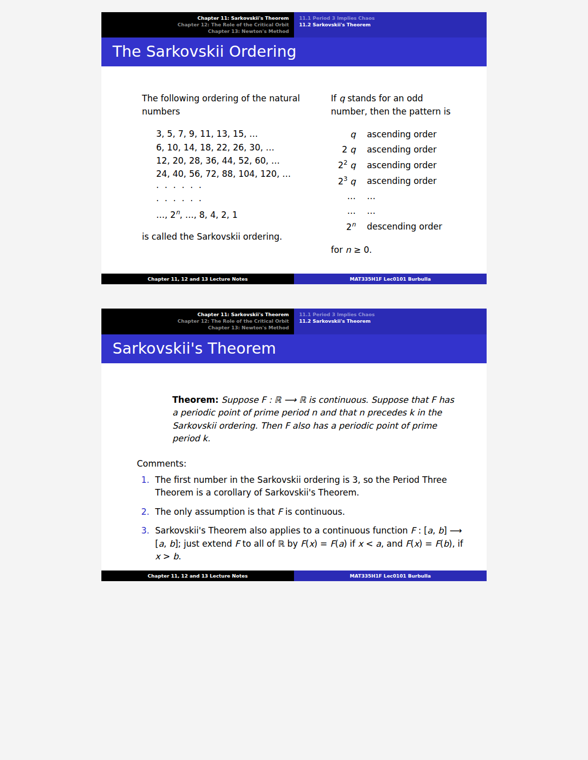Chapter 11: Sarkovskii's Theorem
Chapter 12: The Role of the Critical Orbit
Chapter 13: Newton's Method
11.1 Period 3 Implies Chaos
11.2 Sarkovskii's Theorem
The Sarkovskii Ordering
The following ordering of the natural numbers
3, 5, 7, 9, 11, 13, 15, …
6, 10, 14, 18, 22, 26, 30, …
12, 20, 28, 36, 44, 52, 60, …
24, 40, 56, 72, 88, 104, 120, …
· · · · · ·
· · · · · ·
…, 2n, …, 8, 4, 2, 1
is called the Sarkovskii ordering.
If q stands for an odd number, then the pattern is
| q | ascending order |
| 2 q | ascending order |
| 2 2 q | ascending order |
| 2 3 q | ascending order |
| … | … |
| … | … |
| 2 n | descending order |
for n ≥ 0.
Chapter 11, 12 and 13 Lecture Notes
MAT335H1F Lec0101 Burbulla
Chapter 11: Sarkovskii's Theorem
Chapter 12: The Role of the Critical Orbit
Chapter 13: Newton's Method
11.1 Period 3 Implies Chaos
11.2 Sarkovskii's Theorem
Sarkovskii's Theorem
Theorem: Suppose F : ℝ ⟶ ℝ is continuous. Suppose that F has a periodic point of prime period n and that n precedes k in the Sarkovskii ordering. Then F also has a periodic point of prime period k.
Comments:
The first number in the Sarkovskii ordering is 3, so the Period Three Theorem is a corollary of Sarkovskii's Theorem.
The only assumption is that F is continuous.
Sarkovskii's Theorem also applies to a continuous function F : [a, b] ⟶ [a, b]; just extend F to all of ℝ by F(x) = F(a) if x < a, and F(x) = F(b), if x > b.
Chapter 11, 12 and 13 Lecture Notes
MAT335H1F Lec0101 Burbulla